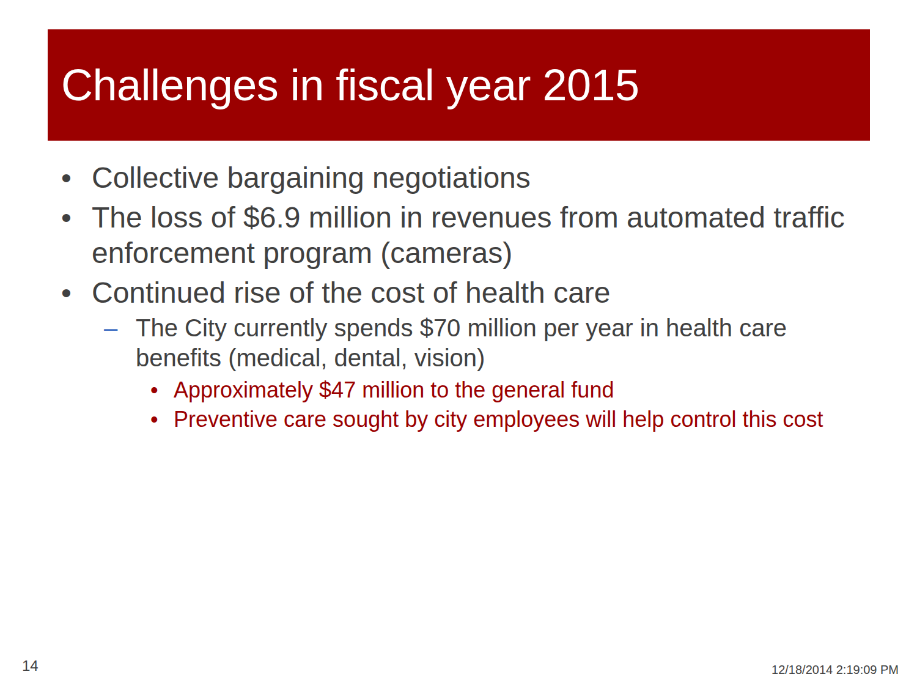Challenges in fiscal year 2015
•Collective bargaining negotiations
•The loss of $6.9 million in revenues from automated traffic enforcement program (cameras)
•Continued rise of the cost of health care
–The City currently spends $70 million per year in health care benefits (medical, dental, vision)
•Approximately $47 million to the general fund
•Preventive care sought by city employees will help control this cost
14
12/18/2014 2:19:09 PM